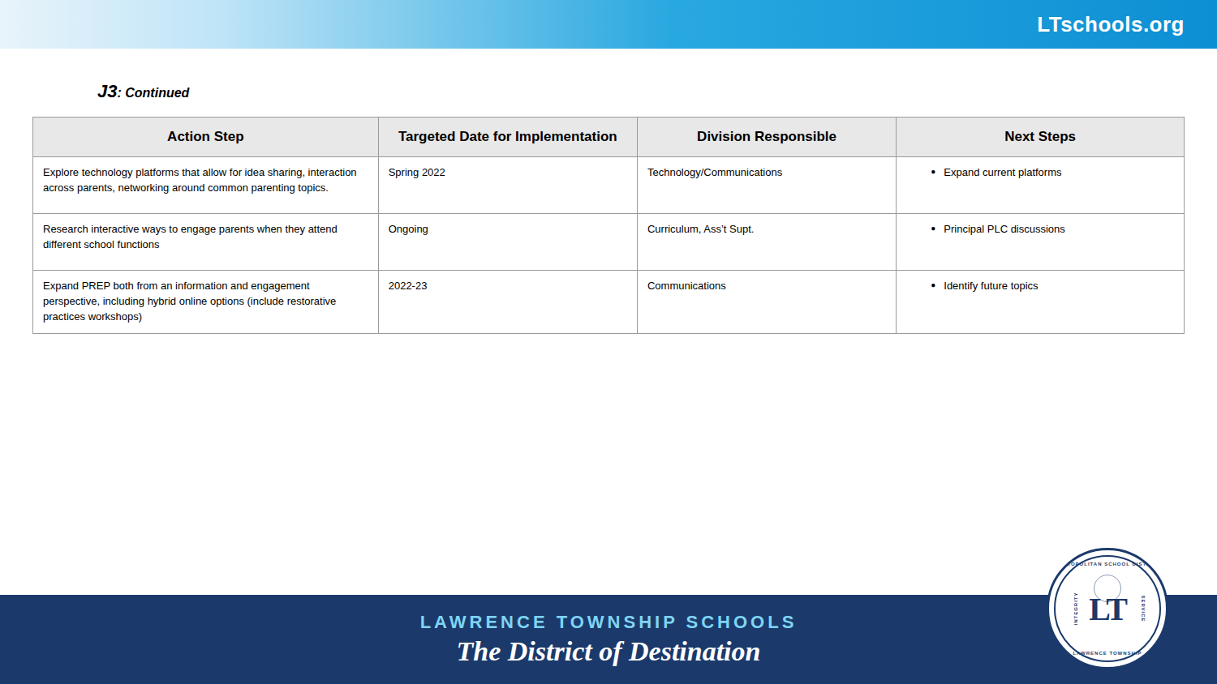LTschools.org
J3: Continued
| Action Step | Targeted Date for Implementation | Division Responsible | Next Steps |
| --- | --- | --- | --- |
| Explore technology platforms that allow for idea sharing, interaction across parents, networking around common parenting topics. | Spring 2022 | Technology/Communications | Expand current platforms |
| Research interactive ways to engage parents when they attend different school functions | Ongoing | Curriculum, Ass’t Supt. | Principal PLC discussions |
| Expand PREP both from an information and engagement perspective, including hybrid online options (include restorative practices workshops) | 2022-23 | Communications | Identify future topics |
LAWRENCE TOWNSHIP SCHOOLS
The District of Destination
Metropolitan School District Lawrence Township Integrity Service
LT